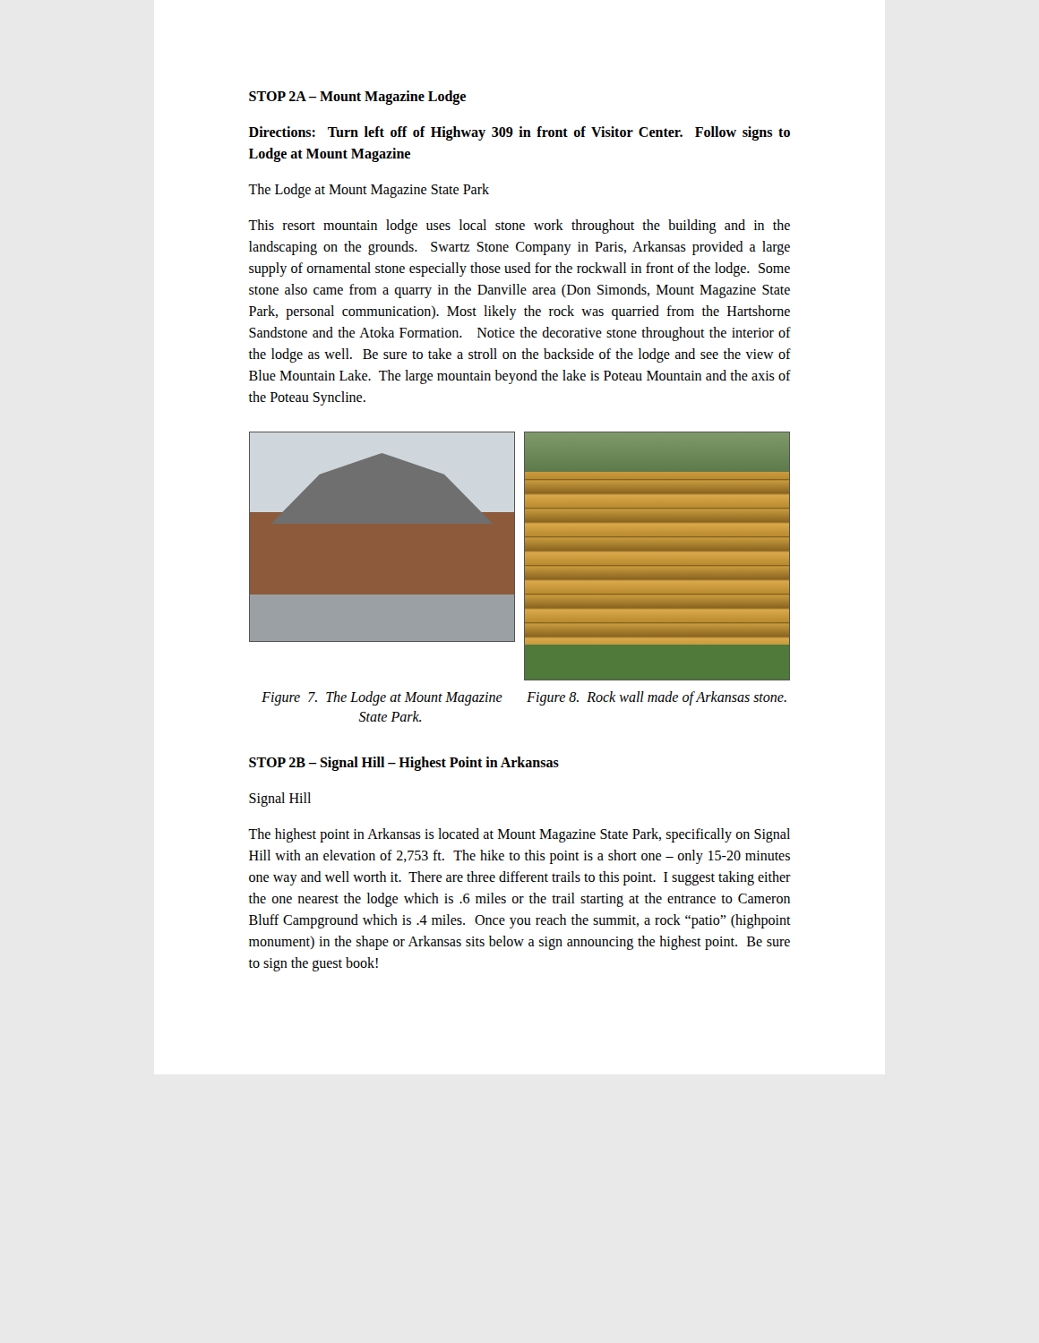STOP 2A – Mount Magazine Lodge
Directions: Turn left off of Highway 309 in front of Visitor Center. Follow signs to Lodge at Mount Magazine
The Lodge at Mount Magazine State Park
This resort mountain lodge uses local stone work throughout the building and in the landscaping on the grounds. Swartz Stone Company in Paris, Arkansas provided a large supply of ornamental stone especially those used for the rockwall in front of the lodge. Some stone also came from a quarry in the Danville area (Don Simonds, Mount Magazine State Park, personal communication). Most likely the rock was quarried from the Hartshorne Sandstone and the Atoka Formation. Notice the decorative stone throughout the interior of the lodge as well. Be sure to take a stroll on the backside of the lodge and see the view of Blue Mountain Lake. The large mountain beyond the lake is Poteau Mountain and the axis of the Poteau Syncline.
| Figure 7. The Lodge at Mount Magazine State Park. | | Figure 8. Rock wall made of Arkansas stone. |
STOP 2B – Signal Hill – Highest Point in Arkansas
Signal Hill
The highest point in Arkansas is located at Mount Magazine State Park, specifically on Signal Hill with an elevation of 2,753 ft. The hike to this point is a short one – only 15-20 minutes one way and well worth it. There are three different trails to this point. I suggest taking either the one nearest the lodge which is .6 miles or the trail starting at the entrance to Cameron Bluff Campground which is .4 miles. Once you reach the summit, a rock “patio” (highpoint monument) in the shape or Arkansas sits below a sign announcing the highest point. Be sure to sign the guest book!